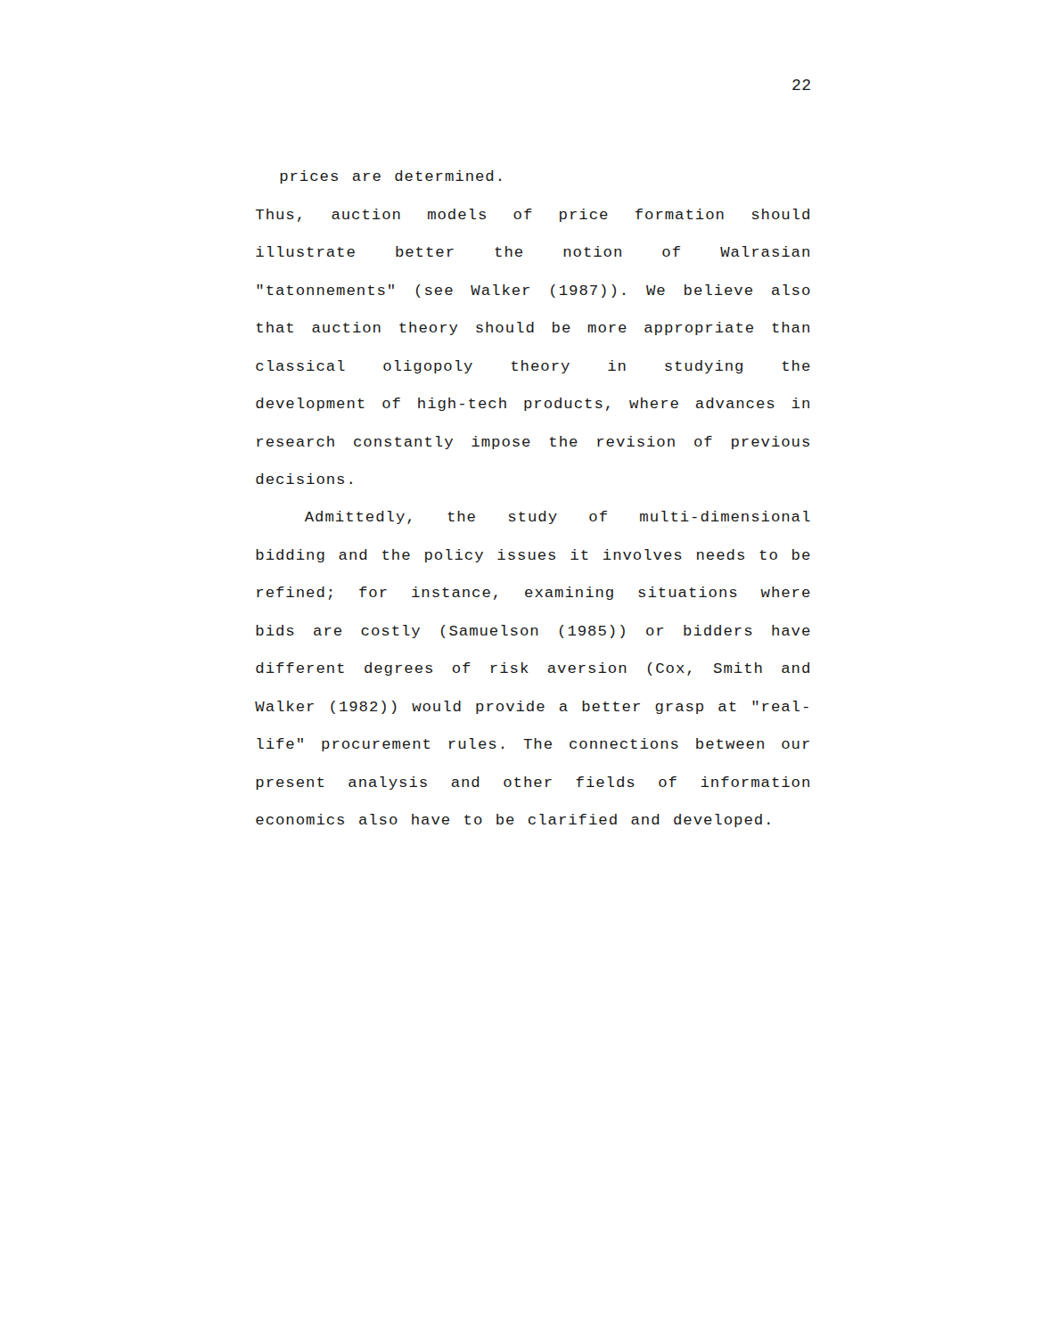22
prices are determined.
Thus, auction models of price formation should illustrate better the notion of Walrasian "tatonnements" (see Walker (1987)). We believe also that auction theory should be more appropriate than classical oligopoly theory in studying the development of high-tech products, where advances in research constantly impose the revision of previous decisions.
Admittedly, the study of multi-dimensional bidding and the policy issues it involves needs to be refined; for instance, examining situations where bids are costly (Samuelson (1985)) or bidders have different degrees of risk aversion (Cox, Smith and Walker (1982)) would provide a better grasp at "real-life" procurement rules. The connections between our present analysis and other fields of information economics also have to be clarified and developed.